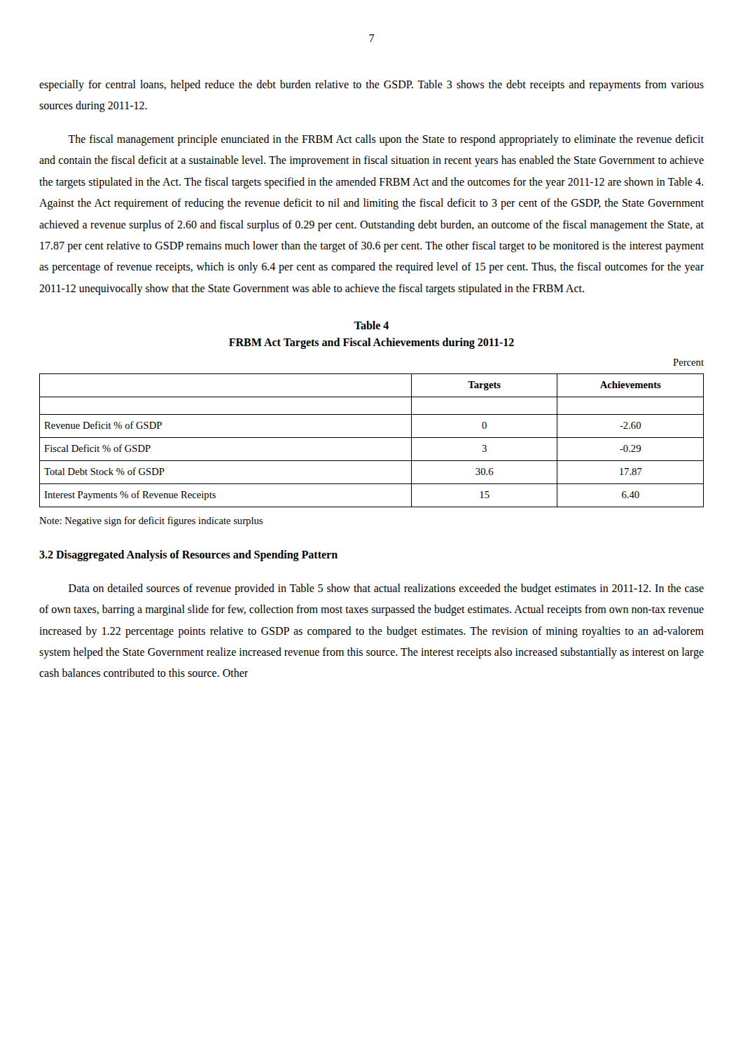7
especially for central loans, helped reduce the debt burden relative to the GSDP. Table 3 shows the debt receipts and repayments from various sources during 2011-12.
The fiscal management principle enunciated in the FRBM Act calls upon the State to respond appropriately to eliminate the revenue deficit and contain the fiscal deficit at a sustainable level. The improvement in fiscal situation in recent years has enabled the State Government to achieve the targets stipulated in the Act. The fiscal targets specified in the amended FRBM Act and the outcomes for the year 2011-12 are shown in Table 4. Against the Act requirement of reducing the revenue deficit to nil and limiting the fiscal deficit to 3 per cent of the GSDP, the State Government achieved a revenue surplus of 2.60 and fiscal surplus of 0.29 per cent. Outstanding debt burden, an outcome of the fiscal management the State, at 17.87 per cent relative to GSDP remains much lower than the target of 30.6 per cent. The other fiscal target to be monitored is the interest payment as percentage of revenue receipts, which is only 6.4 per cent as compared the required level of 15 per cent. Thus, the fiscal outcomes for the year 2011-12 unequivocally show that the State Government was able to achieve the fiscal targets stipulated in the FRBM Act.
Table 4
FRBM Act Targets and Fiscal Achievements during 2011-12
Percent
| | Targets | Achievements |
| --- | --- | --- |
| Revenue Deficit % of GSDP | 0 | -2.60 |
| Fiscal Deficit % of GSDP | 3 | -0.29 |
| Total Debt Stock % of GSDP | 30.6 | 17.87 |
| Interest Payments % of Revenue Receipts | 15 | 6.40 |
Note: Negative sign for deficit figures indicate surplus
3.2 Disaggregated Analysis of Resources and Spending Pattern
Data on detailed sources of revenue provided in Table 5 show that actual realizations exceeded the budget estimates in 2011-12. In the case of own taxes, barring a marginal slide for few, collection from most taxes surpassed the budget estimates. Actual receipts from own non-tax revenue increased by 1.22 percentage points relative to GSDP as compared to the budget estimates. The revision of mining royalties to an ad-valorem system helped the State Government realize increased revenue from this source. The interest receipts also increased substantially as interest on large cash balances contributed to this source. Other